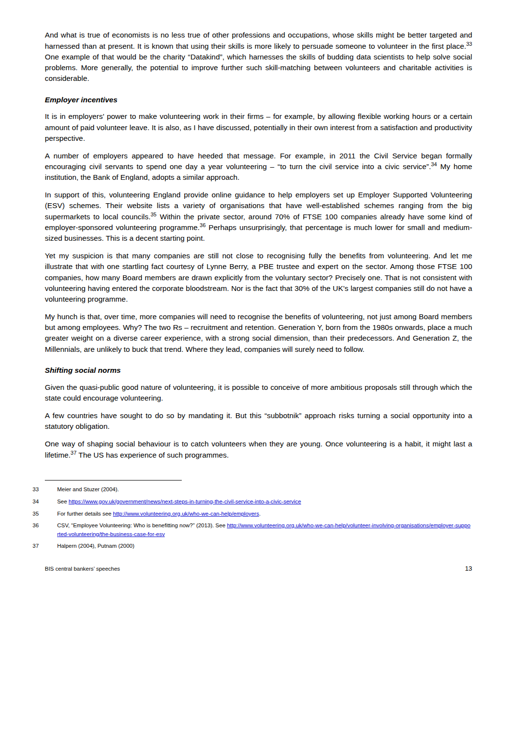And what is true of economists is no less true of other professions and occupations, whose skills might be better targeted and harnessed than at present. It is known that using their skills is more likely to persuade someone to volunteer in the first place.33 One example of that would be the charity “Datakind”, which harnesses the skills of budding data scientists to help solve social problems. More generally, the potential to improve further such skill-matching between volunteers and charitable activities is considerable.
Employer incentives
It is in employers’ power to make volunteering work in their firms – for example, by allowing flexible working hours or a certain amount of paid volunteer leave. It is also, as I have discussed, potentially in their own interest from a satisfaction and productivity perspective.
A number of employers appeared to have heeded that message. For example, in 2011 the Civil Service began formally encouraging civil servants to spend one day a year volunteering – “to turn the civil service into a civic service”.34 My home institution, the Bank of England, adopts a similar approach.
In support of this, volunteering England provide online guidance to help employers set up Employer Supported Volunteering (ESV) schemes. Their website lists a variety of organisations that have well-established schemes ranging from the big supermarkets to local councils.35 Within the private sector, around 70% of FTSE 100 companies already have some kind of employer-sponsored volunteering programme.36 Perhaps unsurprisingly, that percentage is much lower for small and medium-sized businesses. This is a decent starting point.
Yet my suspicion is that many companies are still not close to recognising fully the benefits from volunteering. And let me illustrate that with one startling fact courtesy of Lynne Berry, a PBE trustee and expert on the sector. Among those FTSE 100 companies, how many Board members are drawn explicitly from the voluntary sector? Precisely one. That is not consistent with volunteering having entered the corporate bloodstream. Nor is the fact that 30% of the UK’s largest companies still do not have a volunteering programme.
My hunch is that, over time, more companies will need to recognise the benefits of volunteering, not just among Board members but among employees. Why? The two Rs – recruitment and retention. Generation Y, born from the 1980s onwards, place a much greater weight on a diverse career experience, with a strong social dimension, than their predecessors. And Generation Z, the Millennials, are unlikely to buck that trend. Where they lead, companies will surely need to follow.
Shifting social norms
Given the quasi-public good nature of volunteering, it is possible to conceive of more ambitious proposals still through which the state could encourage volunteering.
A few countries have sought to do so by mandating it. But this “subbotnik” approach risks turning a social opportunity into a statutory obligation.
One way of shaping social behaviour is to catch volunteers when they are young. Once volunteering is a habit, it might last a lifetime.37 The US has experience of such programmes.
33 Meier and Stuzer (2004).
34 See https://www.gov.uk/government/news/next-steps-in-turning-the-civil-service-into-a-civic-service
35 For further details see http://www.volunteering.org.uk/who-we-can-help/employers.
36 CSV, “Employee Volunteering: Who is benefitting now?” (2013). See http://www.volunteering.org.uk/who-we-can-help/volunteer-involving-organisations/employer-supported-volunteering/the-business-case-for-esv
37 Halpern (2004), Putnam (2000)
BIS central bankers’ speeches 13